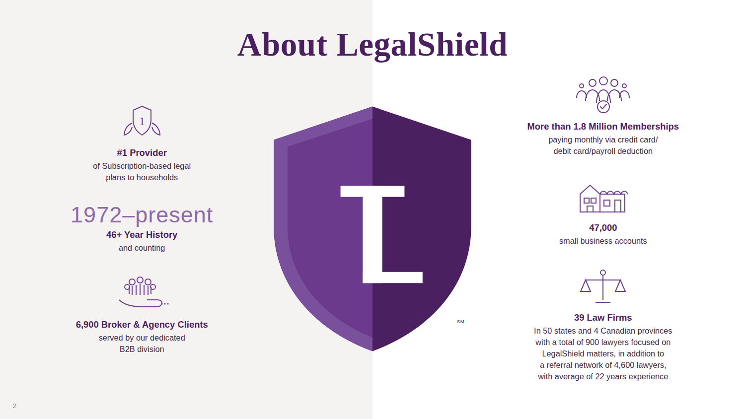2
About LegalShield
1 #1 Provider
of Subscription-based legal
plans to households
1972–present
46+ Year History
and counting
6,900 Broker & Agency Clients
served by our dedicated
B2B division
LegalShield shield logo SM
More than 1.8 Million Memberships
paying monthly via credit card/
debit card/payroll deduction
47,000
small business accounts
39 Law Firms
In 50 states and 4 Canadian provinces
with a total of 900 lawyers focused on
LegalShield matters, in addition to
a referral network of 4,600 lawyers,
with average of 22 years experience